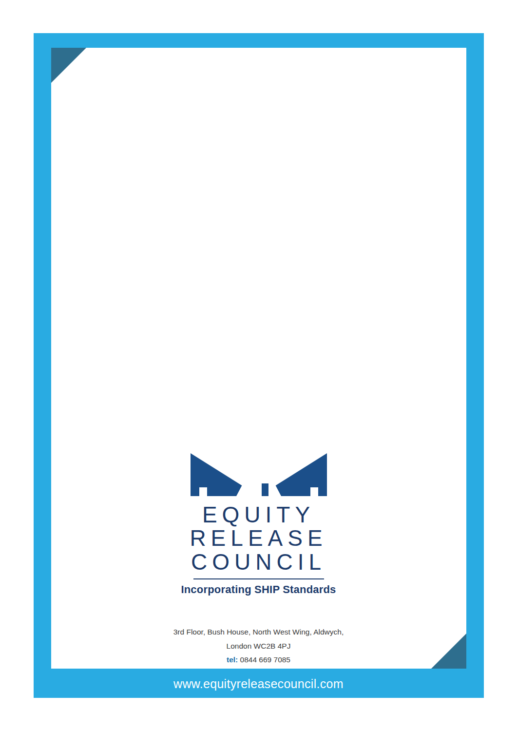www.equityreleasecouncil.com
EQUITY RELEASE COUNCIL
Incorporating SHIP Standards
3rd Floor, Bush House, North West Wing, Aldwych,
London WC2B 4PJ
tel: 0844 669 7085
email: info@equityreleasecouncil.com